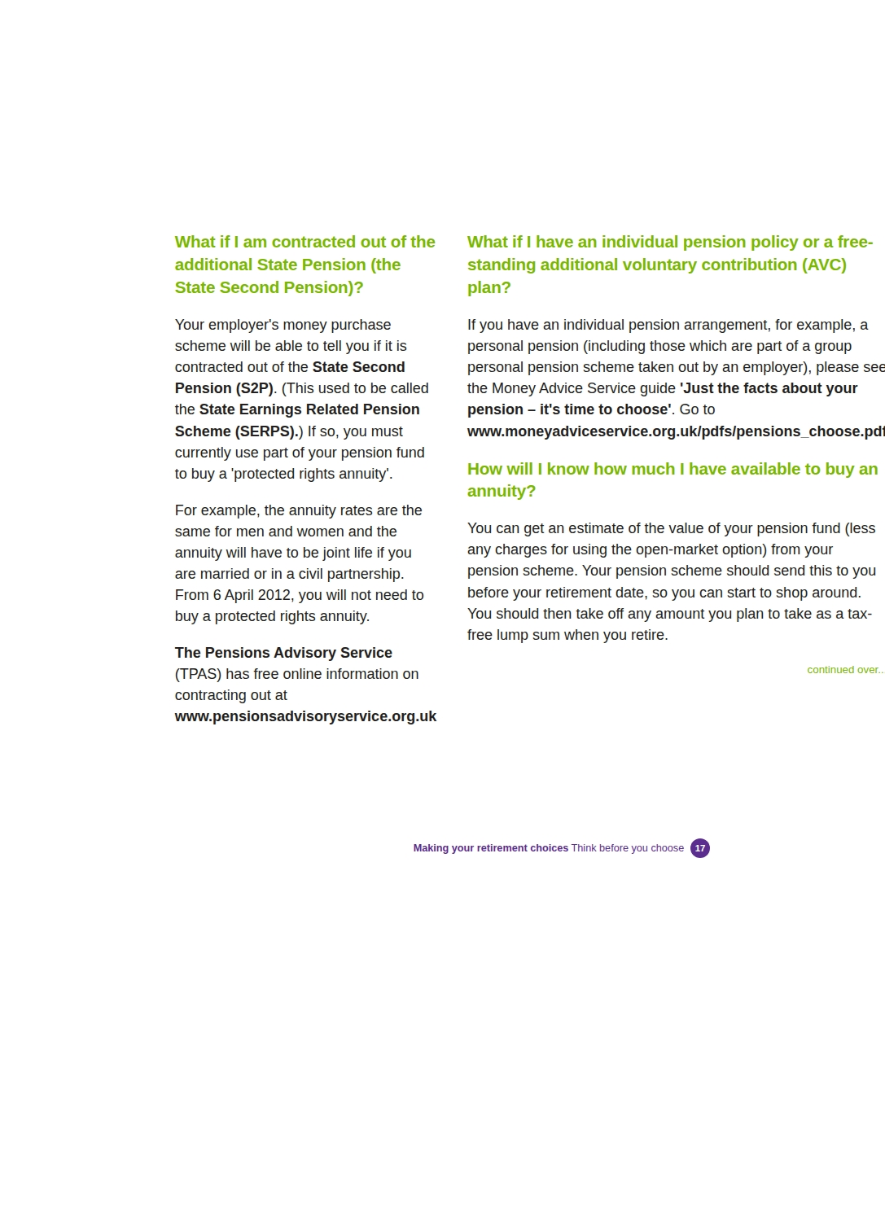What if I am contracted out of the additional State Pension (the State Second Pension)?
Your employer's money purchase scheme will be able to tell you if it is contracted out of the State Second Pension (S2P). (This used to be called the State Earnings Related Pension Scheme (SERPS).) If so, you must currently use part of your pension fund to buy a 'protected rights annuity'.
For example, the annuity rates are the same for men and women and the annuity will have to be joint life if you are married or in a civil partnership. From 6 April 2012, you will not need to buy a protected rights annuity.
The Pensions Advisory Service (TPAS) has free online information on contracting out at www.pensionsadvisoryservice.org.uk
What if I have an individual pension policy or a free-standing additional voluntary contribution (AVC) plan?
If you have an individual pension arrangement, for example, a personal pension (including those which are part of a group personal pension scheme taken out by an employer), please see the Money Advice Service guide 'Just the facts about your pension – it's time to choose'. Go to www.moneyadviceservice.org.uk/pdfs/pensions_choose.pdf
How will I know how much I have available to buy an annuity?
You can get an estimate of the value of your pension fund (less any charges for using the open-market option) from your pension scheme. Your pension scheme should send this to you before your retirement date, so you can start to shop around. You should then take off any amount you plan to take as a tax-free lump sum when you retire.
continued over...
Making your retirement choices Think before you choose 17